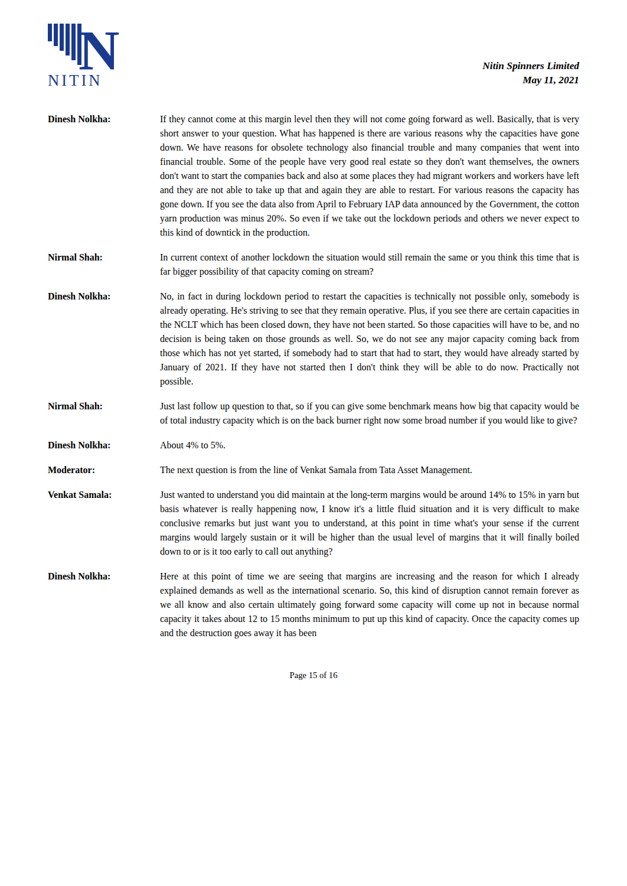N
NITIN
Nitin Spinners Limited
May 11, 2021
| Dinesh Nolkha: | If they cannot come at this margin level then they will not come going forward as well. Basically, that is very short answer to your question. What has happened is there are various reasons why the capacities have gone down. We have reasons for obsolete technology also financial trouble and many companies that went into financial trouble. Some of the people have very good real estate so they don't want themselves, the owners don't want to start the companies back and also at some places they had migrant workers and workers have left and they are not able to take up that and again they are able to restart. For various reasons the capacity has gone down. If you see the data also from April to February IAP data announced by the Government, the cotton yarn production was minus 20%. So even if we take out the lockdown periods and others we never expect to this kind of downtick in the production. |
| Nirmal Shah: | In current context of another lockdown the situation would still remain the same or you think this time that is far bigger possibility of that capacity coming on stream? |
| Dinesh Nolkha: | No, in fact in during lockdown period to restart the capacities is technically not possible only, somebody is already operating. He's striving to see that they remain operative. Plus, if you see there are certain capacities in the NCLT which has been closed down, they have not been started. So those capacities will have to be, and no decision is being taken on those grounds as well. So, we do not see any major capacity coming back from those which has not yet started, if somebody had to start that had to start, they would have already started by January of 2021. If they have not started then I don't think they will be able to do now. Practically not possible. |
| Nirmal Shah: | Just last follow up question to that, so if you can give some benchmark means how big that capacity would be of total industry capacity which is on the back burner right now some broad number if you would like to give? |
| Dinesh Nolkha: | About 4% to 5%. |
| Moderator: | The next question is from the line of Venkat Samala from Tata Asset Management. |
| Venkat Samala: | Just wanted to understand you did maintain at the long-term margins would be around 14% to 15% in yarn but basis whatever is really happening now, I know it's a little fluid situation and it is very difficult to make conclusive remarks but just want you to understand, at this point in time what's your sense if the current margins would largely sustain or it will be higher than the usual level of margins that it will finally boiled down to or is it too early to call out anything? |
| Dinesh Nolkha: | Here at this point of time we are seeing that margins are increasing and the reason for which I already explained demands as well as the international scenario. So, this kind of disruption cannot remain forever as we all know and also certain ultimately going forward some capacity will come up not in because normal capacity it takes about 12 to 15 months minimum to put up this kind of capacity. Once the capacity comes up and the destruction goes away it has been |
Page 15 of 16